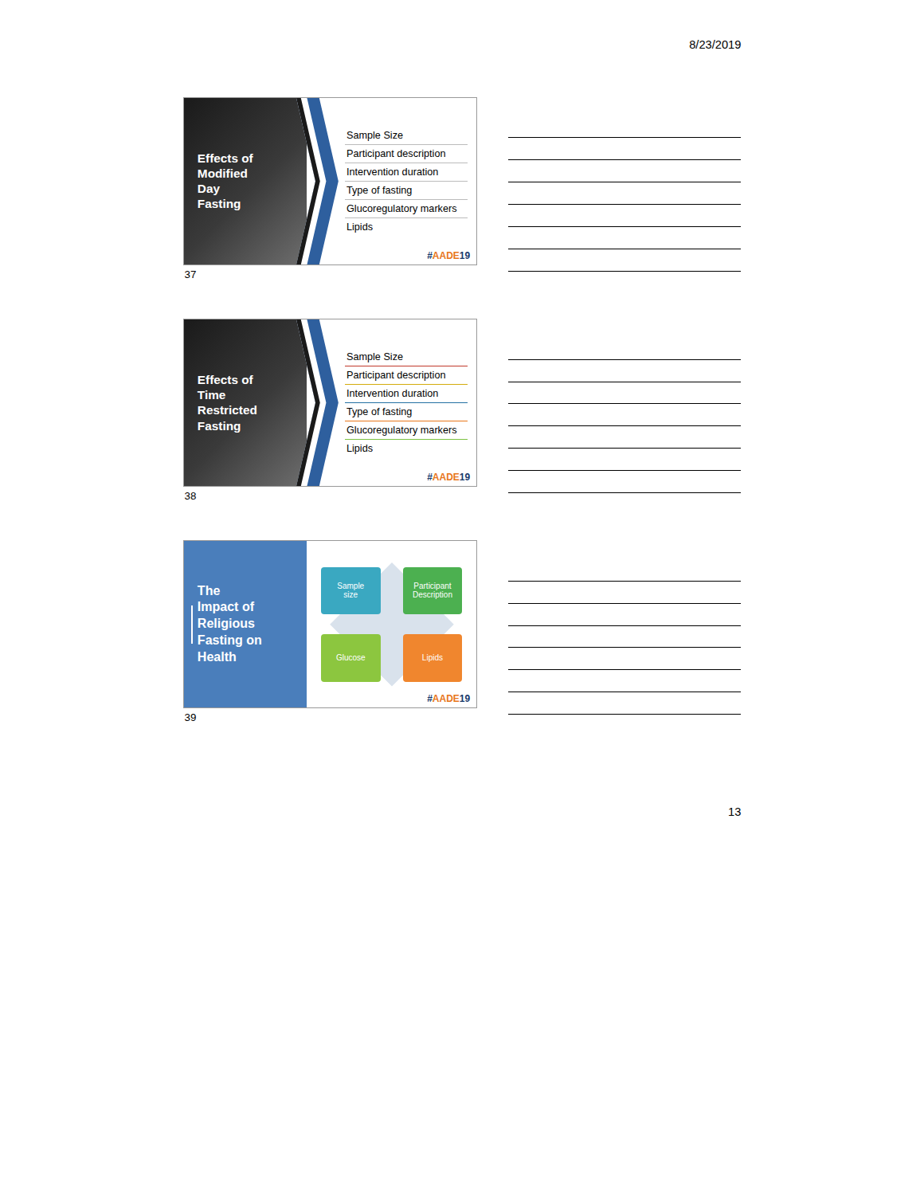8/23/2019
Effects of
Modified
Day
Fasting
Sample Size
Participant description
Intervention duration
Type of fasting
Glucoregulatory markers
Lipids
#AADE19
37
Effects of
Time
Restricted
Fasting
Sample Size
Participant description
Intervention duration
Type of fasting
Glucoregulatory markers
Lipids
#AADE19
38
The
Impact of
Religious
Fasting on
Health
Sample
size
Participant
Description
Glucose
Lipids
#AADE19
39
13